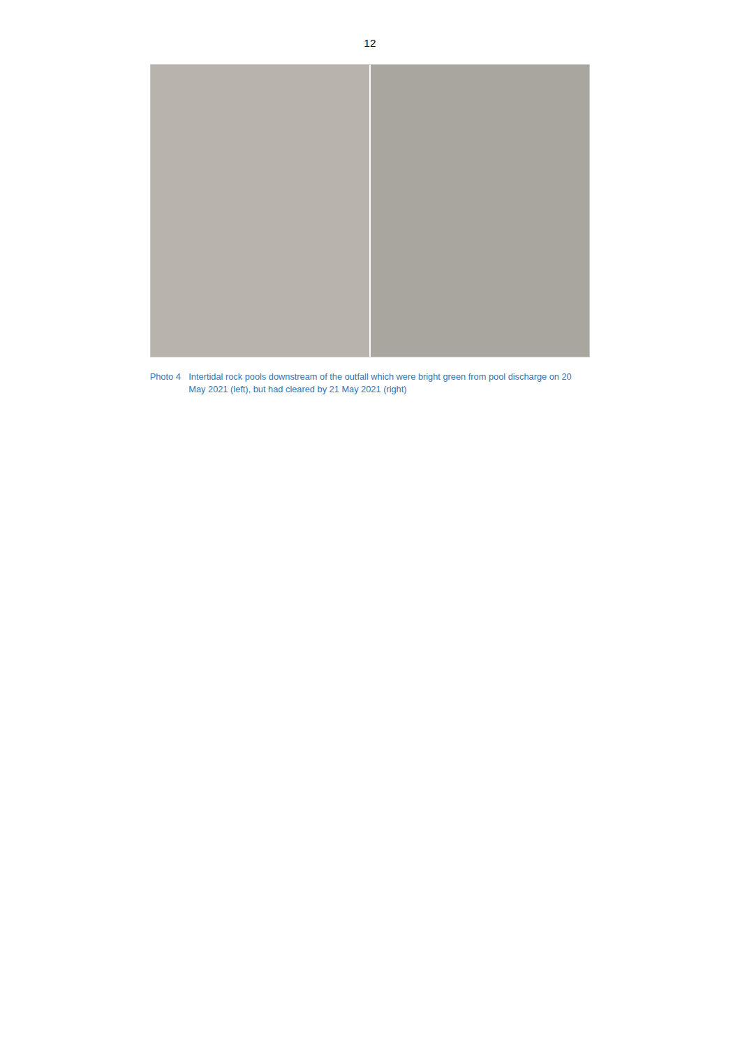12
Photo 4 Intertidal rock pools downstream of the outfall which were bright green from pool discharge on 20 May 2021 (left), but had cleared by 21 May 2021 (right)